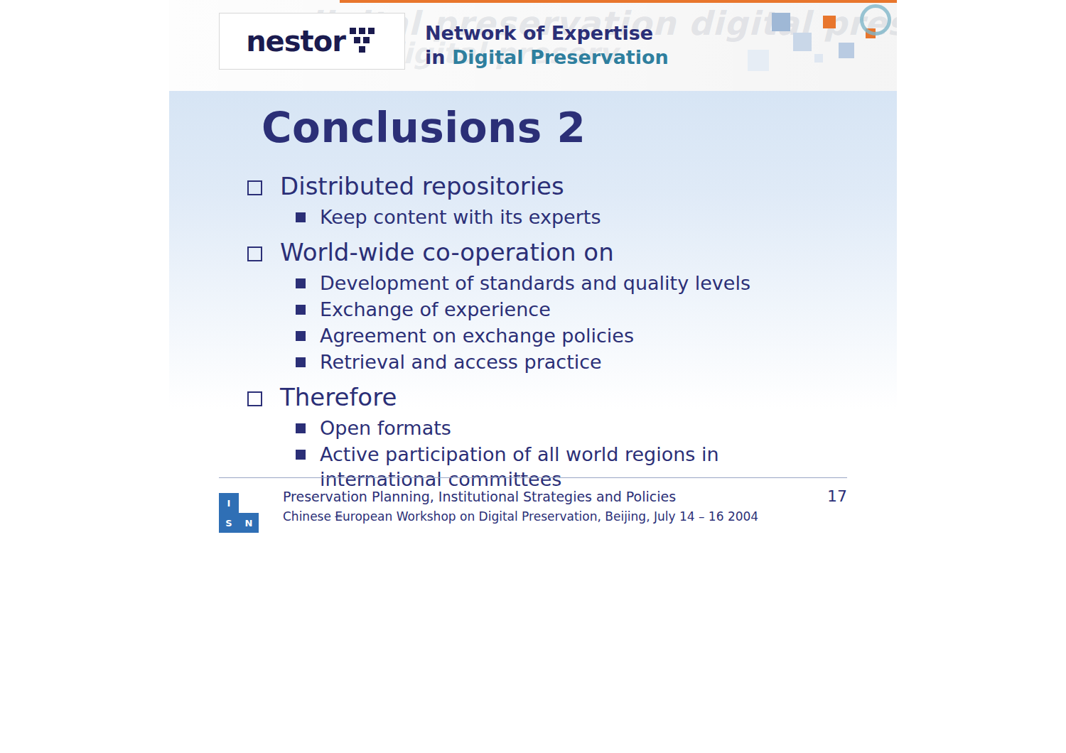digital preservation digital preserv
digital preserv
nestor
Network of Expertise
in Digital Preservation
Conclusions 2
Distributed repositories
Keep content with its experts
World-wide co-operation on
Development of standards and quality levels
Exchange of experience
Agreement on exchange policies
Retrieval and access practice
Therefore
Open formats
Active participation of all world regions in international committees
I
S
N
Preservation Planning, Institutional Strategies and Policies 17
Chinese European Workshop on Digital Preservation, Beijing, July 14 – 16 2004